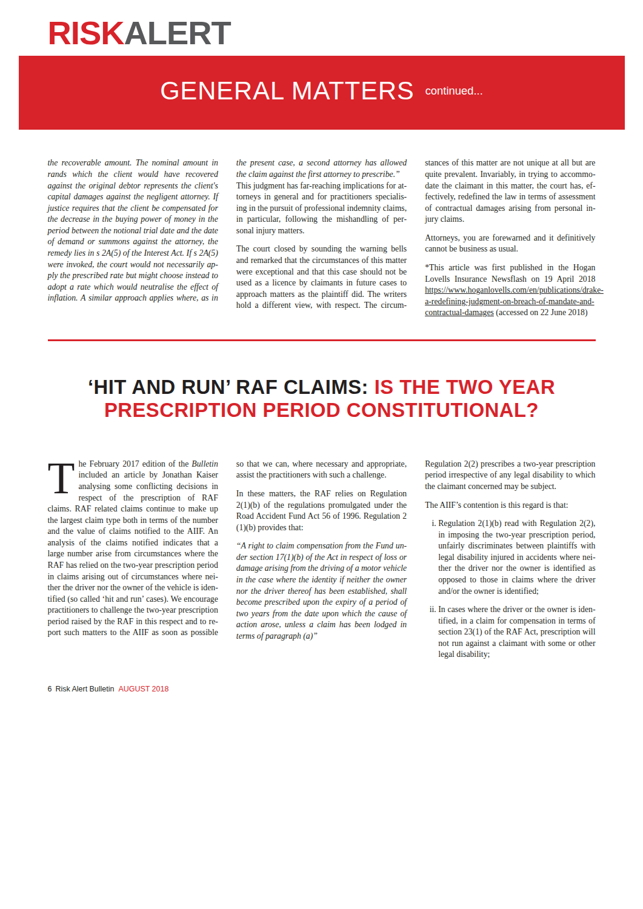RISK ALERT
GENERAL MATTERS continued...
the recoverable amount. The nominal amount in rands which the client would have recovered against the original debtor represents the client's capital damages against the negligent attorney. If justice requires that the client be compensated for the decrease in the buying power of money in the period between the notional trial date and the date of demand or summons against the attorney, the remedy lies in s 2A(5) of the Interest Act. If s 2A(5) were invoked, the court would not necessarily apply the prescribed rate but might choose instead to adopt a rate which would neutralise the effect of inflation. A similar approach applies where, as in the present case, a second attorney has allowed the claim against the first attorney to prescribe.”
This judgment has far-reaching implications for attorneys in general and for practitioners specialising in the pursuit of professional indemnity claims, in particular, following the mishandling of personal injury matters.
The court closed by sounding the warning bells and remarked that the circumstances of this matter were exceptional and that this case should not be used as a licence by claimants in future cases to approach matters as the plaintiff did. The writers hold a different view, with respect. The circumstances of this matter are not unique at all but are quite prevalent. Invariably, in trying to accommodate the claimant in this matter, the court has, effectively, redefined the law in terms of assessment of contractual damages arising from personal injury claims.
Attorneys, you are forewarned and it definitively cannot be business as usual.
*This article was first published in the Hogan Lovells Insurance Newsflash on 19 April 2018 https://www.hoganlovells.com/en/publications/drake-a-redefining-judgment-on-breach-of-mandate-and-contractual-damages (accessed on 22 June 2018)
‘HIT AND RUN’ RAF CLAIMS: IS THE TWO YEAR PRESCRIPTION PERIOD CONSTITUTIONAL?
The February 2017 edition of the Bulletin included an article by Jonathan Kaiser analysing some conflicting decisions in respect of the prescription of RAF claims. RAF related claims continue to make up the largest claim type both in terms of the number and the value of claims notified to the AIIF. An analysis of the claims notified indicates that a large number arise from circumstances where the RAF has relied on the two-year prescription period in claims arising out of circumstances where neither the driver nor the owner of the vehicle is identified (so called ‘hit and run’ cases). We encourage practitioners to challenge the two-year prescription period raised by the RAF in this respect and to report such matters to the AIIF as soon as possible so that we can, where necessary and appropriate, assist the practitioners with such a challenge.
In these matters, the RAF relies on Regulation 2(1)(b) of the regulations promulgated under the Road Accident Fund Act 56 of 1996. Regulation 2 (1)(b) provides that:
“A right to claim compensation from the Fund under section 17(1)(b) of the Act in respect of loss or damage arising from the driving of a motor vehicle in the case where the identity if neither the owner nor the driver thereof has been established, shall become prescribed upon the expiry of a period of two years from the date upon which the cause of action arose, unless a claim has been lodged in terms of paragraph (a)”
Regulation 2(2) prescribes a two-year prescription period irrespective of any legal disability to which the claimant concerned may be subject.
The AIIF’s contention is this regard is that:
Regulation 2(1)(b) read with Regulation 2(2), in imposing the two-year prescription period, unfairly discriminates between plaintiffs with legal disability injured in accidents where neither the driver nor the owner is identified as opposed to those in claims where the driver and/or the owner is identified;
In cases where the driver or the owner is identified, in a claim for compensation in terms of section 23(1) of the RAF Act, prescription will not run against a claimant with some or other legal disability;
6 Risk Alert Bulletin AUGUST 2018